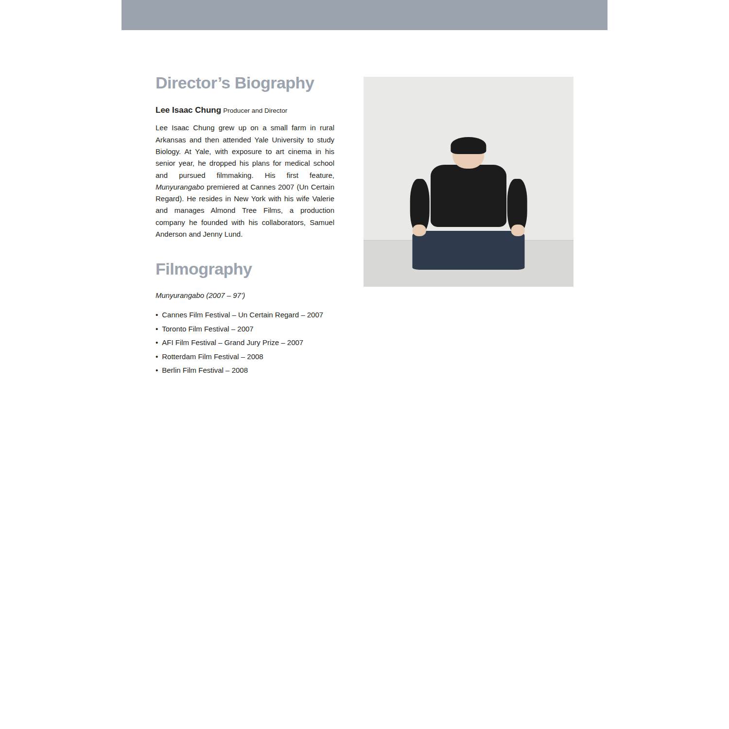Director’s Biography
Lee Isaac Chung Producer and Director
Lee Isaac Chung grew up on a small farm in rural Arkansas and then attended Yale University to study Biology. At Yale, with exposure to art cinema in his senior year, he dropped his plans for medical school and pursued filmmaking. His first feature, Munyurangabo premiered at Cannes 2007 (Un Certain Regard). He resides in New York with his wife Valerie and manages Almond Tree Films, a production company he founded with his collaborators, Samuel Anderson and Jenny Lund.
Filmography
Munyurangabo (2007 – 97’)
Cannes Film Festival – Un Certain Regard – 2007
Toronto Film Festival – 2007
AFI Film Festival – Grand Jury Prize – 2007
Rotterdam Film Festival – 2008
Berlin Film Festival – 2008